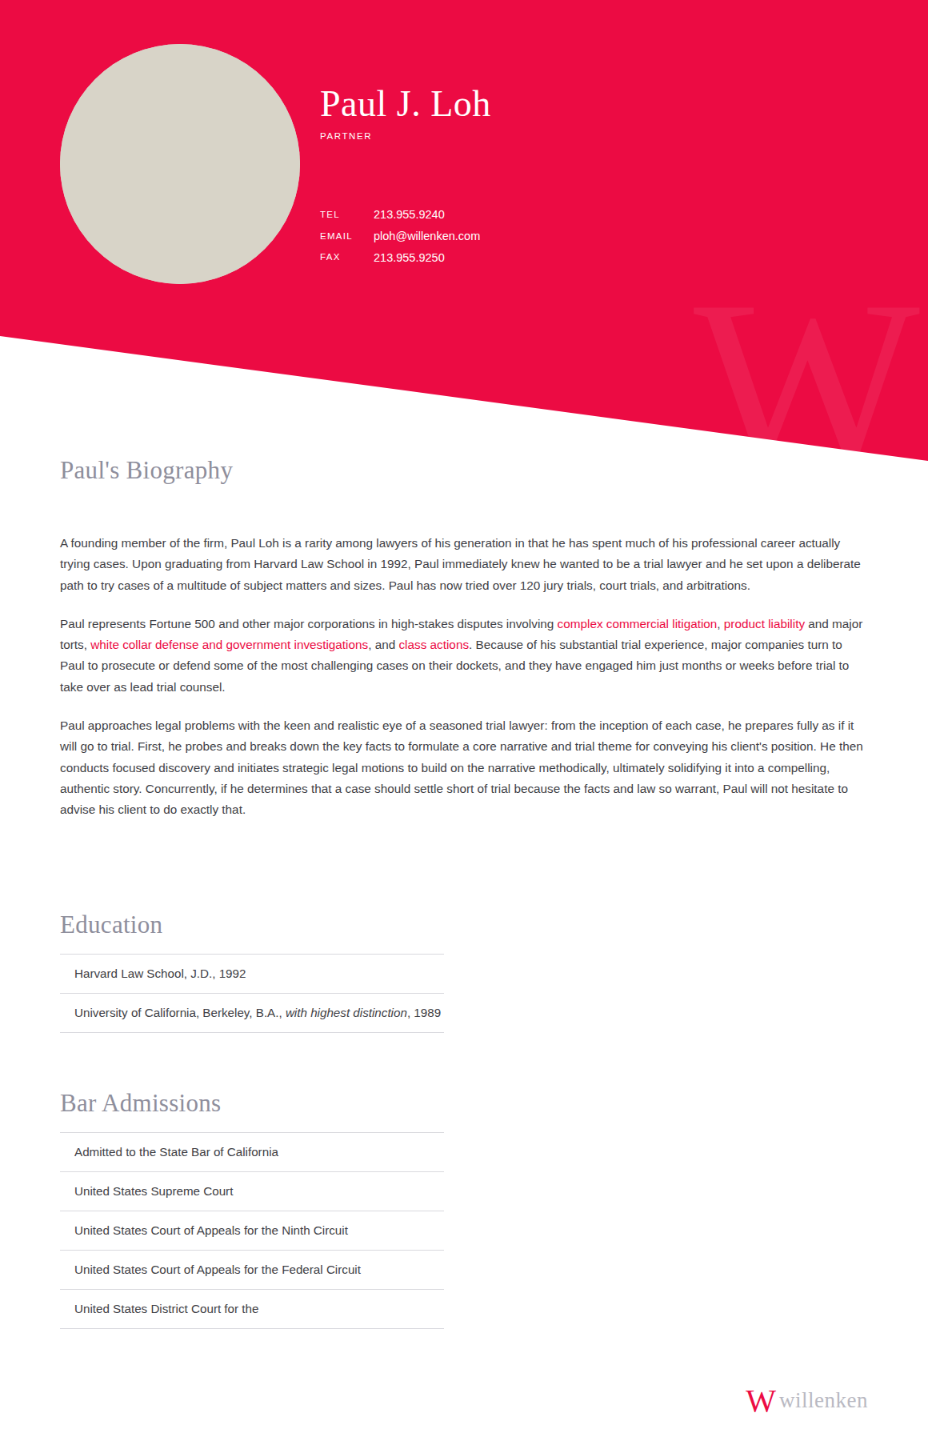W
Paul J. Loh
Partner
| Tel | 213.955.9240 |
| Email | ploh@willenken.com |
| Fax | 213.955.9250 |
Paul's Biography
A founding member of the firm, Paul Loh is a rarity among lawyers of his generation in that he has spent much of his professional career actually trying cases. Upon graduating from Harvard Law School in 1992, Paul immediately knew he wanted to be a trial lawyer and he set upon a deliberate path to try cases of a multitude of subject matters and sizes. Paul has now tried over 120 jury trials, court trials, and arbitrations.
Paul represents Fortune 500 and other major corporations in high-stakes disputes involving complex commercial litigation, product liability and major torts, white collar defense and government investigations, and class actions. Because of his substantial trial experience, major companies turn to Paul to prosecute or defend some of the most challenging cases on their dockets, and they have engaged him just months or weeks before trial to take over as lead trial counsel.
Paul approaches legal problems with the keen and realistic eye of a seasoned trial lawyer: from the inception of each case, he prepares fully as if it will go to trial. First, he probes and breaks down the key facts to formulate a core narrative and trial theme for conveying his client's position. He then conducts focused discovery and initiates strategic legal motions to build on the narrative methodically, ultimately solidifying it into a compelling, authentic story. Concurrently, if he determines that a case should settle short of trial because the facts and law so warrant, Paul will not hesitate to advise his client to do exactly that.
Education
Harvard Law School, J.D., 1992
University of California, Berkeley, B.A., with highest distinction, 1989
Bar Admissions
Admitted to the State Bar of California
United States Supreme Court
United States Court of Appeals for the Ninth Circuit
United States Court of Appeals for the Federal Circuit
United States District Court for the
W willenken